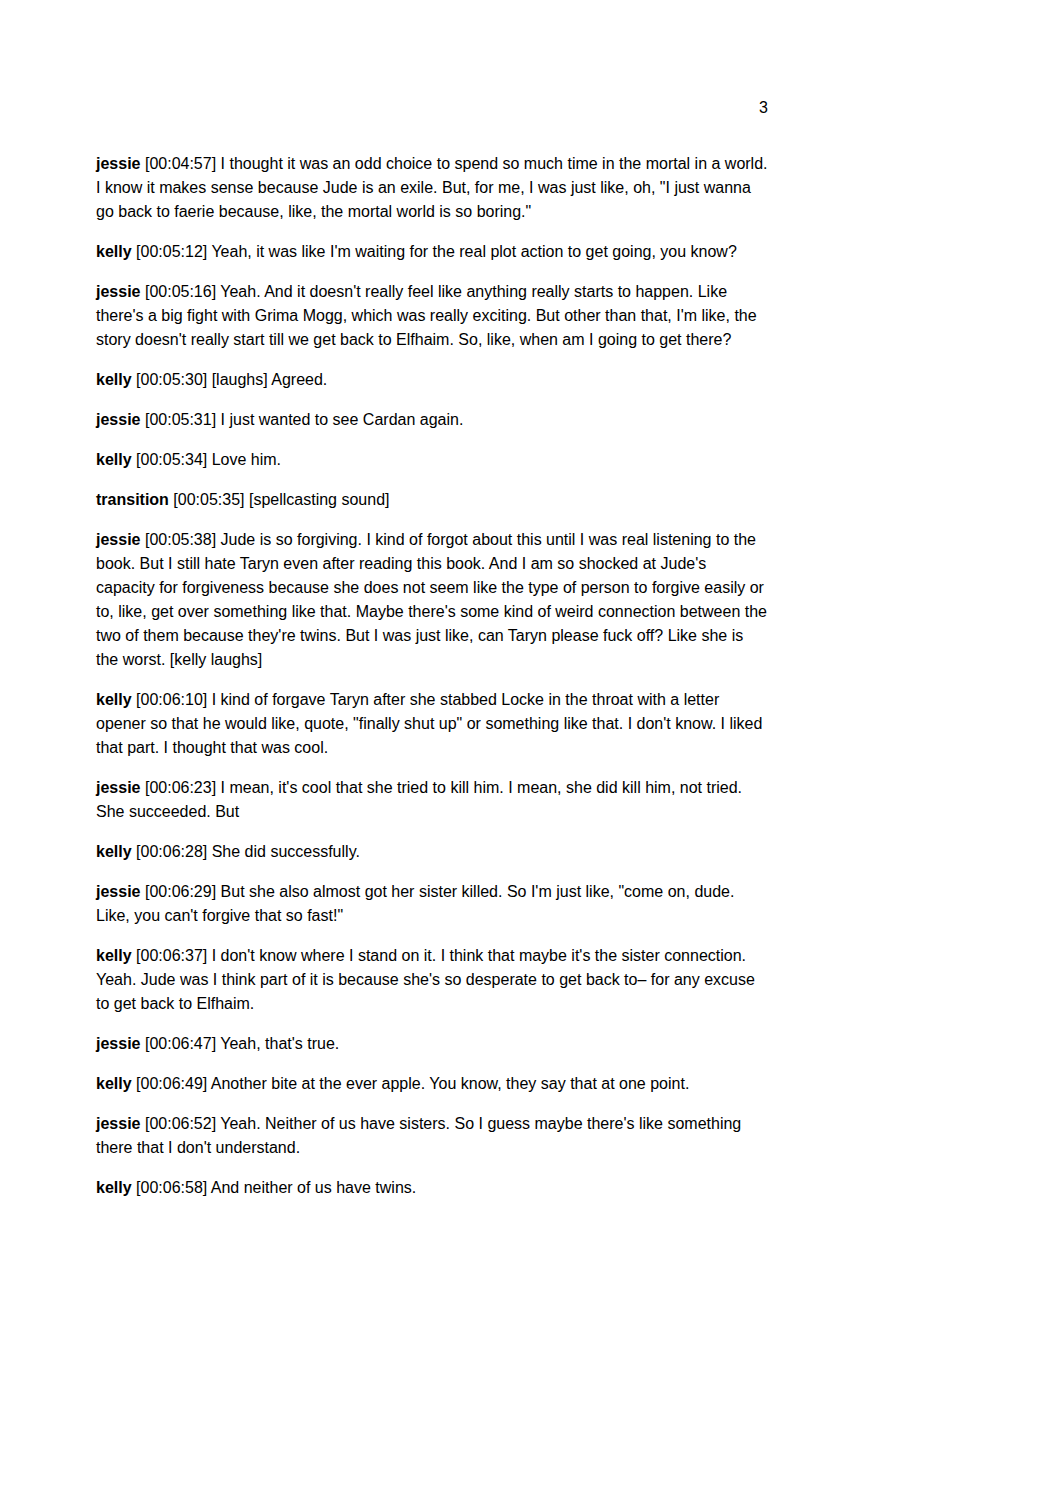3
jessie [00:04:57] I thought it was an odd choice to spend so much time in the mortal in a world. I know it makes sense because Jude is an exile. But, for me, I was just like, oh, "I just wanna go back to faerie because, like, the mortal world is so boring."
kelly [00:05:12] Yeah, it was like I'm waiting for the real plot action to get going, you know?
jessie [00:05:16] Yeah. And it doesn't really feel like anything really starts to happen. Like there's a big fight with Grima Mogg, which was really exciting. But other than that, I'm like, the story doesn't really start till we get back to Elfhaim. So, like, when am I going to get there?
kelly [00:05:30] [laughs] Agreed.
jessie [00:05:31] I just wanted to see Cardan again.
kelly [00:05:34] Love him.
transition [00:05:35] [spellcasting sound]
jessie [00:05:38] Jude is so forgiving. I kind of forgot about this until I was real listening to the book. But I still hate Taryn even after reading this book. And I am so shocked at Jude's capacity for forgiveness because she does not seem like the type of person to forgive easily or to, like, get over something like that. Maybe there's some kind of weird connection between the two of them because they're twins. But I was just like, can Taryn please fuck off? Like she is the worst. [kelly laughs]
kelly [00:06:10] I kind of forgave Taryn after she stabbed Locke in the throat with a letter opener so that he would like, quote, "finally shut up" or something like that. I don't know. I liked that part. I thought that was cool.
jessie [00:06:23] I mean, it's cool that she tried to kill him. I mean, she did kill him, not tried. She succeeded. But
kelly [00:06:28] She did successfully.
jessie [00:06:29] But she also almost got her sister killed. So I'm just like, "come on, dude. Like, you can't forgive that so fast!"
kelly [00:06:37] I don't know where I stand on it. I think that maybe it's the sister connection. Yeah. Jude was I think part of it is because she's so desperate to get back to– for any excuse to get back to Elfhaim.
jessie [00:06:47] Yeah, that's true.
kelly [00:06:49] Another bite at the ever apple. You know, they say that at one point.
jessie [00:06:52] Yeah. Neither of us have sisters. So I guess maybe there's like something there that I don't understand.
kelly [00:06:58] And neither of us have twins.